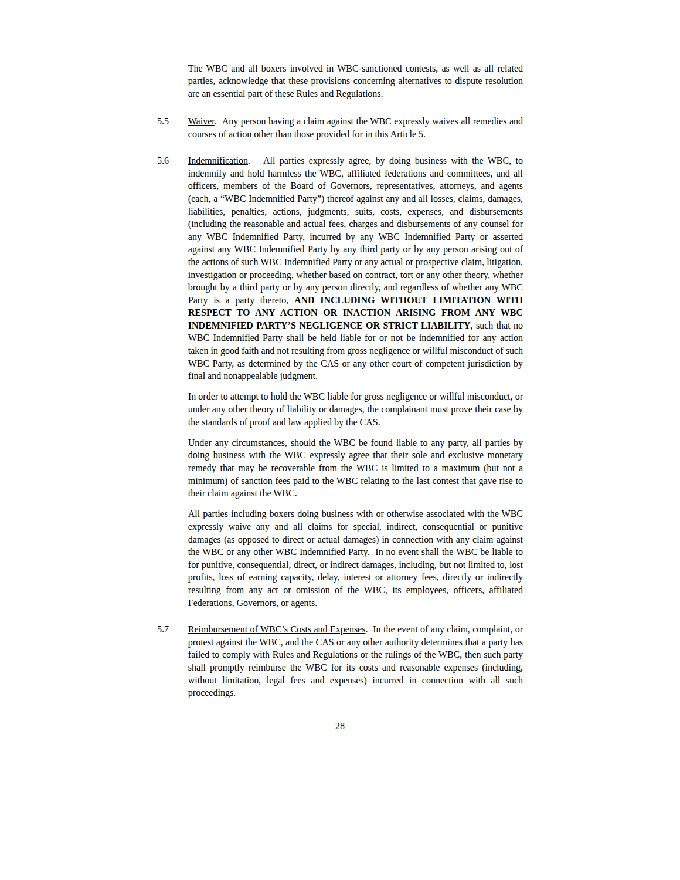The WBC and all boxers involved in WBC-sanctioned contests, as well as all related parties, acknowledge that these provisions concerning alternatives to dispute resolution are an essential part of these Rules and Regulations.
5.5
Waiver. Any person having a claim against the WBC expressly waives all remedies and courses of action other than those provided for in this Article 5.
5.6
Indemnification. All parties expressly agree, by doing business with the WBC, to indemnify and hold harmless the WBC, affiliated federations and committees, and all officers, members of the Board of Governors, representatives, attorneys, and agents (each, a “WBC Indemnified Party”) thereof against any and all losses, claims, damages, liabilities, penalties, actions, judgments, suits, costs, expenses, and disbursements (including the reasonable and actual fees, charges and disbursements of any counsel for any WBC Indemnified Party, incurred by any WBC Indemnified Party or asserted against any WBC Indemnified Party by any third party or by any person arising out of the actions of such WBC Indemnified Party or any actual or prospective claim, litigation, investigation or proceeding, whether based on contract, tort or any other theory, whether brought by a third party or by any person directly, and regardless of whether any WBC Party is a party thereto, AND INCLUDING WITHOUT LIMITATION WITH RESPECT TO ANY ACTION OR INACTION ARISING FROM ANY WBC INDEMNIFIED PARTY’S NEGLIGENCE OR STRICT LIABILITY, such that no WBC Indemnified Party shall be held liable for or not be indemnified for any action taken in good faith and not resulting from gross negligence or willful misconduct of such WBC Party, as determined by the CAS or any other court of competent jurisdiction by final and nonappealable judgment.
In order to attempt to hold the WBC liable for gross negligence or willful misconduct, or under any other theory of liability or damages, the complainant must prove their case by the standards of proof and law applied by the CAS.
Under any circumstances, should the WBC be found liable to any party, all parties by doing business with the WBC expressly agree that their sole and exclusive monetary remedy that may be recoverable from the WBC is limited to a maximum (but not a minimum) of sanction fees paid to the WBC relating to the last contest that gave rise to their claim against the WBC.
All parties including boxers doing business with or otherwise associated with the WBC expressly waive any and all claims for special, indirect, consequential or punitive damages (as opposed to direct or actual damages) in connection with any claim against the WBC or any other WBC Indemnified Party. In no event shall the WBC be liable to for punitive, consequential, direct, or indirect damages, including, but not limited to, lost profits, loss of earning capacity, delay, interest or attorney fees, directly or indirectly resulting from any act or omission of the WBC, its employees, officers, affiliated Federations, Governors, or agents.
5.7
Reimbursement of WBC’s Costs and Expenses. In the event of any claim, complaint, or protest against the WBC, and the CAS or any other authority determines that a party has failed to comply with Rules and Regulations or the rulings of the WBC, then such party shall promptly reimburse the WBC for its costs and reasonable expenses (including, without limitation, legal fees and expenses) incurred in connection with all such proceedings.
28